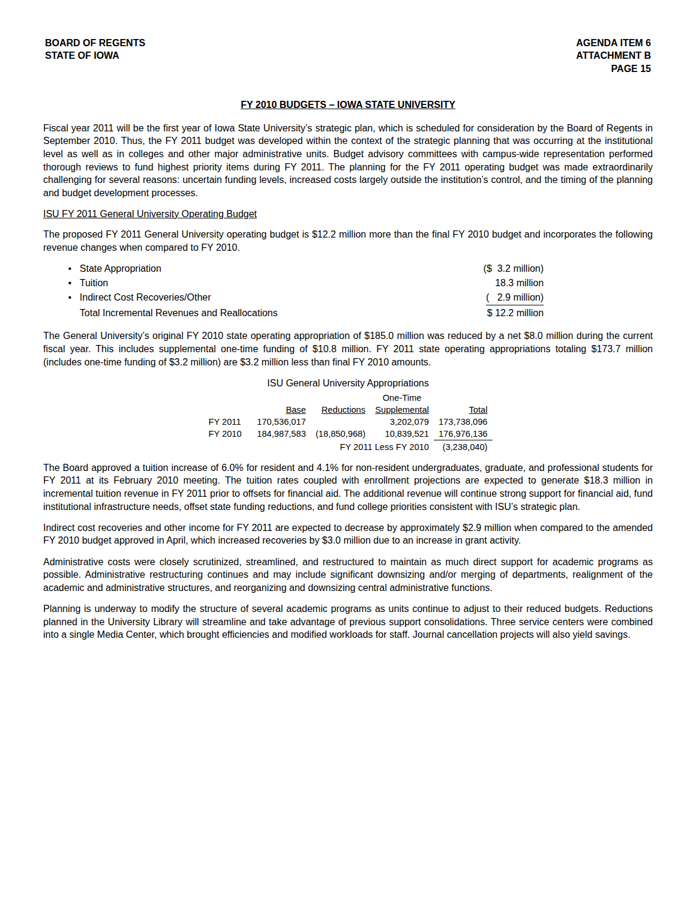| BOARD OF REGENTS STATE OF IOWA | AGENDA ITEM 6 ATTACHMENT B PAGE 15 |
FY 2010 BUDGETS – IOWA STATE UNIVERSITY
Fiscal year 2011 will be the first year of Iowa State University’s strategic plan, which is scheduled for consideration by the Board of Regents in September 2010. Thus, the FY 2011 budget was developed within the context of the strategic planning that was occurring at the institutional level as well as in colleges and other major administrative units. Budget advisory committees with campus-wide representation performed thorough reviews to fund highest priority items during FY 2011. The planning for the FY 2011 operating budget was made extraordinarily challenging for several reasons: uncertain funding levels, increased costs largely outside the institution’s control, and the timing of the planning and budget development processes.
ISU FY 2011 General University Operating Budget
The proposed FY 2011 General University operating budget is $12.2 million more than the final FY 2010 budget and incorporates the following revenue changes when compared to FY 2010.
| • State Appropriation | ($ 3.2 million) |
| • Tuition | 18.3 million |
| • Indirect Cost Recoveries/Other | ( 2.9 million) |
| Total Incremental Revenues and Reallocations | $ 12.2 million |
The General University’s original FY 2010 state operating appropriation of $185.0 million was reduced by a net $8.0 million during the current fiscal year. This includes supplemental one-time funding of $10.8 million. FY 2011 state operating appropriations totaling $173.7 million (includes one-time funding of $3.2 million) are $3.2 million less than final FY 2010 amounts.
ISU General University Appropriations
| | | | One-Time | |
| | Base | Reductions | Supplemental | Total |
| FY 2011 | 170,536,017 | | 3,202,079 | 173,738,096 |
| FY 2010 | 184,987,583 | (18,850,968) | 10,839,521 | 176,976,136 |
| | | FY 2011 Less FY 2010 | (3,238,040) |
The Board approved a tuition increase of 6.0% for resident and 4.1% for non-resident undergraduates, graduate, and professional students for FY 2011 at its February 2010 meeting. The tuition rates coupled with enrollment projections are expected to generate $18.3 million in incremental tuition revenue in FY 2011 prior to offsets for financial aid. The additional revenue will continue strong support for financial aid, fund institutional infrastructure needs, offset state funding reductions, and fund college priorities consistent with ISU’s strategic plan.
Indirect cost recoveries and other income for FY 2011 are expected to decrease by approximately $2.9 million when compared to the amended FY 2010 budget approved in April, which increased recoveries by $3.0 million due to an increase in grant activity.
Administrative costs were closely scrutinized, streamlined, and restructured to maintain as much direct support for academic programs as possible. Administrative restructuring continues and may include significant downsizing and/or merging of departments, realignment of the academic and administrative structures, and reorganizing and downsizing central administrative functions.
Planning is underway to modify the structure of several academic programs as units continue to adjust to their reduced budgets. Reductions planned in the University Library will streamline and take advantage of previous support consolidations. Three service centers were combined into a single Media Center, which brought efficiencies and modified workloads for staff. Journal cancellation projects will also yield savings.